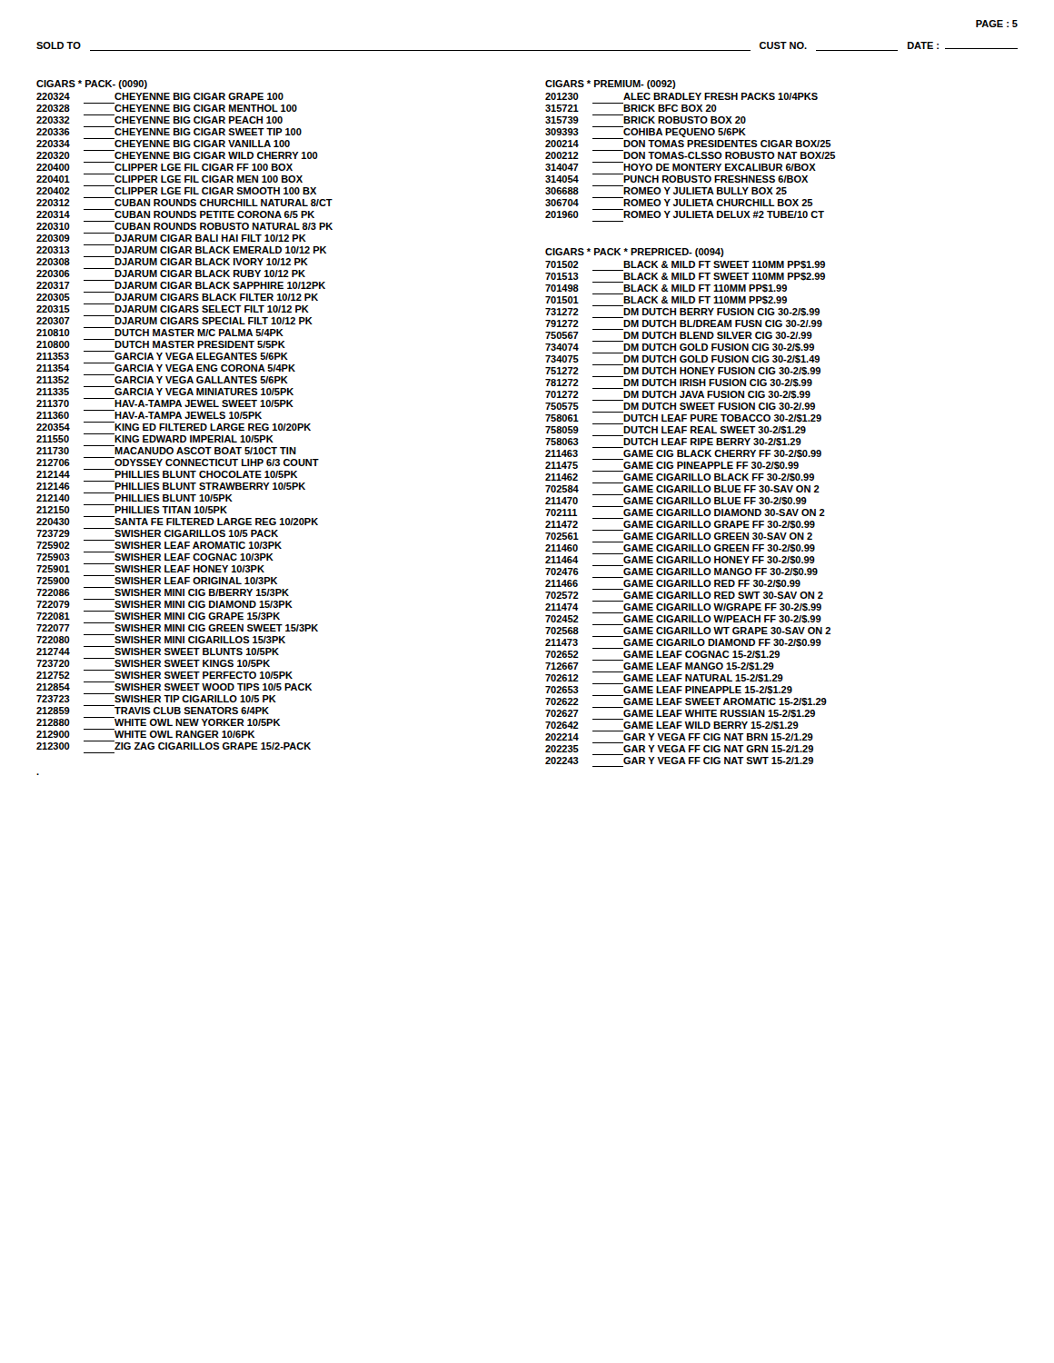PAGE : 5
SOLD TO CUST NO. DATE :
CIGARS * PACK- (0090)
| 220324 | | CHEYENNE BIG CIGAR GRAPE 100 |
| 220328 | | CHEYENNE BIG CIGAR MENTHOL 100 |
| 220332 | | CHEYENNE BIG CIGAR PEACH 100 |
| 220336 | | CHEYENNE BIG CIGAR SWEET TIP 100 |
| 220334 | | CHEYENNE BIG CIGAR VANILLA 100 |
| 220320 | | CHEYENNE BIG CIGAR WILD CHERRY 100 |
| 220400 | | CLIPPER LGE FIL CIGAR FF 100 BOX |
| 220401 | | CLIPPER LGE FIL CIGAR MEN 100 BOX |
| 220402 | | CLIPPER LGE FIL CIGAR SMOOTH 100 BX |
| 220312 | | CUBAN ROUNDS CHURCHILL NATURAL 8/CT |
| 220314 | | CUBAN ROUNDS PETITE CORONA 6/5 PK |
| 220310 | | CUBAN ROUNDS ROBUSTO NATURAL 8/3 PK |
| 220309 | | DJARUM CIGAR BALI HAI FILT 10/12 PK |
| 220313 | | DJARUM CIGAR BLACK EMERALD 10/12 PK |
| 220308 | | DJARUM CIGAR BLACK IVORY 10/12 PK |
| 220306 | | DJARUM CIGAR BLACK RUBY 10/12 PK |
| 220317 | | DJARUM CIGAR BLACK SAPPHIRE 10/12PK |
| 220305 | | DJARUM CIGARS BLACK FILTER 10/12 PK |
| 220315 | | DJARUM CIGARS SELECT FILT 10/12 PK |
| 220307 | | DJARUM CIGARS SPECIAL FILT 10/12 PK |
| 210810 | | DUTCH MASTER M/C PALMA 5/4PK |
| 210800 | | DUTCH MASTER PRESIDENT 5/5PK |
| 211353 | | GARCIA Y VEGA ELEGANTES 5/6PK |
| 211354 | | GARCIA Y VEGA ENG CORONA 5/4PK |
| 211352 | | GARCIA Y VEGA GALLANTES 5/6PK |
| 211335 | | GARCIA Y VEGA MINIATURES 10/5PK |
| 211370 | | HAV-A-TAMPA JEWEL SWEET 10/5PK |
| 211360 | | HAV-A-TAMPA JEWELS 10/5PK |
| 220354 | | KING ED FILTERED LARGE REG 10/20PK |
| 211550 | | KING EDWARD IMPERIAL 10/5PK |
| 211730 | | MACANUDO ASCOT BOAT 5/10CT TIN |
| 212706 | | ODYSSEY CONNECTICUT LIHP 6/3 COUNT |
| 212144 | | PHILLIES BLUNT CHOCOLATE 10/5PK |
| 212146 | | PHILLIES BLUNT STRAWBERRY 10/5PK |
| 212140 | | PHILLIES BLUNT 10/5PK |
| 212150 | | PHILLIES TITAN 10/5PK |
| 220430 | | SANTA FE FILTERED LARGE REG 10/20PK |
| 723729 | | SWISHER CIGARILLOS 10/5 PACK |
| 725902 | | SWISHER LEAF AROMATIC 10/3PK |
| 725903 | | SWISHER LEAF COGNAC 10/3PK |
| 725901 | | SWISHER LEAF HONEY 10/3PK |
| 725900 | | SWISHER LEAF ORIGINAL 10/3PK |
| 722086 | | SWISHER MINI CIG B/BERRY 15/3PK |
| 722079 | | SWISHER MINI CIG DIAMOND 15/3PK |
| 722081 | | SWISHER MINI CIG GRAPE 15/3PK |
| 722077 | | SWISHER MINI CIG GREEN SWEET 15/3PK |
| 722080 | | SWISHER MINI CIGARILLOS 15/3PK |
| 212744 | | SWISHER SWEET BLUNTS 10/5PK |
| 723720 | | SWISHER SWEET KINGS 10/5PK |
| 212752 | | SWISHER SWEET PERFECTO 10/5PK |
| 212854 | | SWISHER SWEET WOOD TIPS 10/5 PACK |
| 723723 | | SWISHER TIP CIGARILLO 10/5 PK |
| 212859 | | TRAVIS CLUB SENATORS 6/4PK |
| 212880 | | WHITE OWL NEW YORKER 10/5PK |
| 212900 | | WHITE OWL RANGER 10/6PK |
| 212300 | | ZIG ZAG CIGARILLOS GRAPE 15/2-PACK |
.
CIGARS * PREMIUM- (0092)
| 201230 | | ALEC BRADLEY FRESH PACKS 10/4PKS |
| 315721 | | BRICK BFC BOX 20 |
| 315739 | | BRICK ROBUSTO BOX 20 |
| 309393 | | COHIBA PEQUENO 5/6PK |
| 200214 | | DON TOMAS PRESIDENTES CIGAR BOX/25 |
| 200212 | | DON TOMAS-CLSSO ROBUSTO NAT BOX/25 |
| 314047 | | HOYO DE MONTERY EXCALIBUR 6/BOX |
| 314054 | | PUNCH ROBUSTO FRESHNESS 6/BOX |
| 306688 | | ROMEO Y JULIETA BULLY BOX 25 |
| 306704 | | ROMEO Y JULIETA CHURCHILL BOX 25 |
| 201960 | | ROMEO Y JULIETA DELUX #2 TUBE/10 CT |
CIGARS * PACK * PREPRICED- (0094)
| 701502 | | BLACK & MILD FT SWEET 110MM PP$1.99 |
| 701513 | | BLACK & MILD FT SWEET 110MM PP$2.99 |
| 701498 | | BLACK & MILD FT 110MM PP$1.99 |
| 701501 | | BLACK & MILD FT 110MM PP$2.99 |
| 731272 | | DM DUTCH BERRY FUSION CIG 30-2/$.99 |
| 791272 | | DM DUTCH BL/DREAM FUSN CIG 30-2/.99 |
| 750567 | | DM DUTCH BLEND SILVER CIG 30-2/.99 |
| 734074 | | DM DUTCH GOLD FUSION CIG 30-2/$.99 |
| 734075 | | DM DUTCH GOLD FUSION CIG 30-2/$1.49 |
| 751272 | | DM DUTCH HONEY FUSION CIG 30-2/$.99 |
| 781272 | | DM DUTCH IRISH FUSION CIG 30-2/$.99 |
| 701272 | | DM DUTCH JAVA FUSION CIG 30-2/$.99 |
| 750575 | | DM DUTCH SWEET FUSION CIG 30-2/.99 |
| 758061 | | DUTCH LEAF PURE TOBACCO 30-2/$1.29 |
| 758059 | | DUTCH LEAF REAL SWEET 30-2/$1.29 |
| 758063 | | DUTCH LEAF RIPE BERRY 30-2/$1.29 |
| 211463 | | GAME CIG BLACK CHERRY FF 30-2/$0.99 |
| 211475 | | GAME CIG PINEAPPLE FF 30-2/$0.99 |
| 211462 | | GAME CIGARILLO BLACK FF 30-2/$0.99 |
| 702584 | | GAME CIGARILLO BLUE FF 30-SAV ON 2 |
| 211470 | | GAME CIGARILLO BLUE FF 30-2/$0.99 |
| 702111 | | GAME CIGARILLO DIAMOND 30-SAV ON 2 |
| 211472 | | GAME CIGARILLO GRAPE FF 30-2/$0.99 |
| 702561 | | GAME CIGARILLO GREEN 30-SAV ON 2 |
| 211460 | | GAME CIGARILLO GREEN FF 30-2/$0.99 |
| 211464 | | GAME CIGARILLO HONEY FF 30-2/$0.99 |
| 702476 | | GAME CIGARILLO MANGO FF 30-2/$0.99 |
| 211466 | | GAME CIGARILLO RED FF 30-2/$0.99 |
| 702572 | | GAME CIGARILLO RED SWT 30-SAV ON 2 |
| 211474 | | GAME CIGARILLO W/GRAPE FF 30-2/$.99 |
| 702452 | | GAME CIGARILLO W/PEACH FF 30-2/$.99 |
| 702568 | | GAME CIGARILLO WT GRAPE 30-SAV ON 2 |
| 211473 | | GAME CIGARILO DIAMOND FF 30-2/$0.99 |
| 702652 | | GAME LEAF COGNAC 15-2/$1.29 |
| 712667 | | GAME LEAF MANGO 15-2/$1.29 |
| 702612 | | GAME LEAF NATURAL 15-2/$1.29 |
| 702653 | | GAME LEAF PINEAPPLE 15-2/$1.29 |
| 702622 | | GAME LEAF SWEET AROMATIC 15-2/$1.29 |
| 702627 | | GAME LEAF WHITE RUSSIAN 15-2/$1.29 |
| 702642 | | GAME LEAF WILD BERRY 15-2/$1.29 |
| 202214 | | GAR Y VEGA FF CIG NAT BRN 15-2/1.29 |
| 202235 | | GAR Y VEGA FF CIG NAT GRN 15-2/1.29 |
| 202243 | | GAR Y VEGA FF CIG NAT SWT 15-2/1.29 |